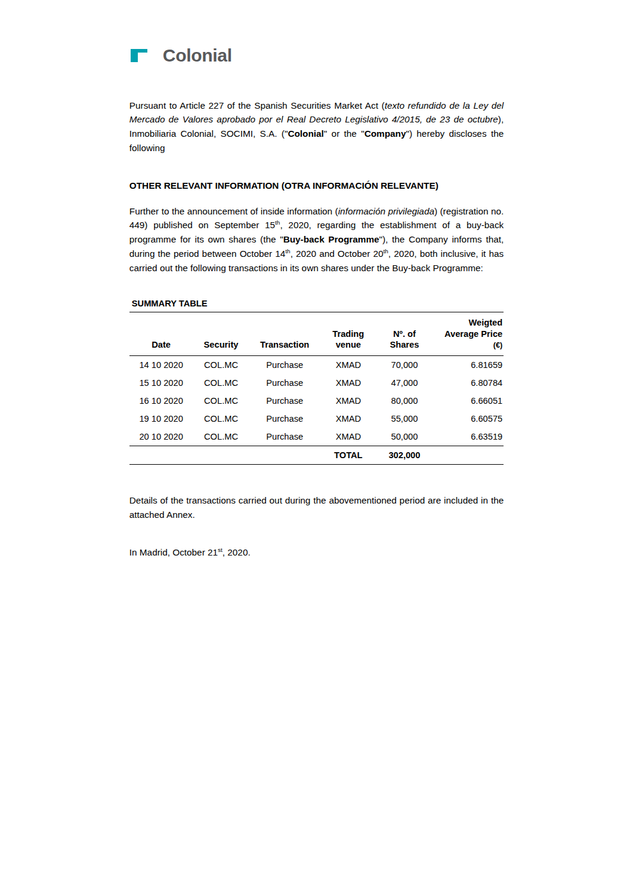Colonial
Pursuant to Article 227 of the Spanish Securities Market Act (texto refundido de la Ley del Mercado de Valores aprobado por el Real Decreto Legislativo 4/2015, de 23 de octubre), Inmobiliaria Colonial, SOCIMI, S.A. ("Colonial" or the "Company") hereby discloses the following
OTHER RELEVANT INFORMATION (OTRA INFORMACIÓN RELEVANTE)
Further to the announcement of inside information (información privilegiada) (registration no. 449) published on September 15th, 2020, regarding the establishment of a buy-back programme for its own shares (the "Buy-back Programme"), the Company informs that, during the period between October 14th, 2020 and October 20th, 2020, both inclusive, it has carried out the following transactions in its own shares under the Buy-back Programme:
SUMMARY TABLE
| Date | Security | Transaction | Trading venue | Nº. of Shares | Weigted Average Price (€) |
| --- | --- | --- | --- | --- | --- |
| 14 10 2020 | COL.MC | Purchase | XMAD | 70,000 | 6.81659 |
| 15 10 2020 | COL.MC | Purchase | XMAD | 47,000 | 6.80784 |
| 16 10 2020 | COL.MC | Purchase | XMAD | 80,000 | 6.66051 |
| 19 10 2020 | COL.MC | Purchase | XMAD | 55,000 | 6.60575 |
| 20 10 2020 | COL.MC | Purchase | XMAD | 50,000 | 6.63519 |
| | | | TOTAL | 302,000 | |
Details of the transactions carried out during the abovementioned period are included in the attached Annex.
In Madrid, October 21st, 2020.